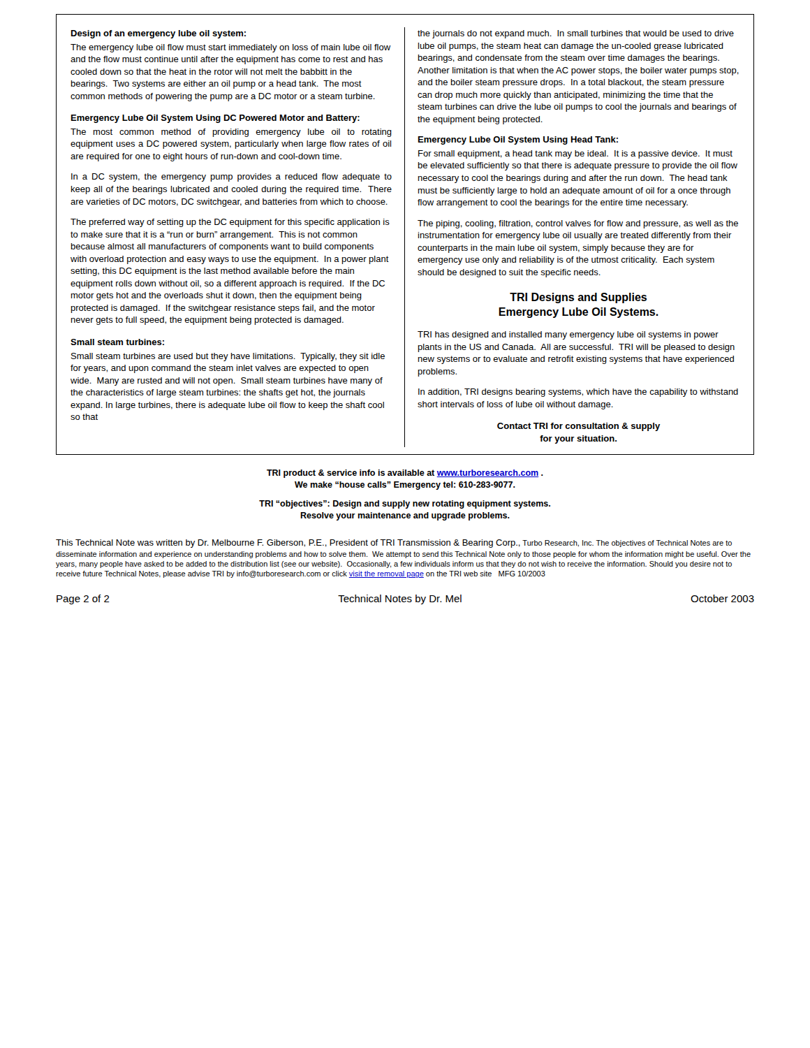Design of an emergency lube oil system:
The emergency lube oil flow must start immediately on loss of main lube oil flow and the flow must continue until after the equipment has come to rest and has cooled down so that the heat in the rotor will not melt the babbitt in the bearings. Two systems are either an oil pump or a head tank. The most common methods of powering the pump are a DC motor or a steam turbine.
Emergency Lube Oil System Using DC Powered Motor and Battery:
The most common method of providing emergency lube oil to rotating equipment uses a DC powered system, particularly when large flow rates of oil are required for one to eight hours of run-down and cool-down time.
In a DC system, the emergency pump provides a reduced flow adequate to keep all of the bearings lubricated and cooled during the required time. There are varieties of DC motors, DC switchgear, and batteries from which to choose.
The preferred way of setting up the DC equipment for this specific application is to make sure that it is a “run or burn” arrangement. This is not common because almost all manufacturers of components want to build components with overload protection and easy ways to use the equipment. In a power plant setting, this DC equipment is the last method available before the main equipment rolls down without oil, so a different approach is required. If the DC motor gets hot and the overloads shut it down, then the equipment being protected is damaged. If the switchgear resistance steps fail, and the motor never gets to full speed, the equipment being protected is damaged.
Small steam turbines:
Small steam turbines are used but they have limitations. Typically, they sit idle for years, and upon command the steam inlet valves are expected to open wide. Many are rusted and will not open. Small steam turbines have many of the characteristics of large steam turbines: the shafts get hot, the journals expand. In large turbines, there is adequate lube oil flow to keep the shaft cool so that
the journals do not expand much. In small turbines that would be used to drive lube oil pumps, the steam heat can damage the un-cooled grease lubricated bearings, and condensate from the steam over time damages the bearings. Another limitation is that when the AC power stops, the boiler water pumps stop, and the boiler steam pressure drops. In a total blackout, the steam pressure can drop much more quickly than anticipated, minimizing the time that the steam turbines can drive the lube oil pumps to cool the journals and bearings of the equipment being protected.
Emergency Lube Oil System Using Head Tank:
For small equipment, a head tank may be ideal. It is a passive device. It must be elevated sufficiently so that there is adequate pressure to provide the oil flow necessary to cool the bearings during and after the run down. The head tank must be sufficiently large to hold an adequate amount of oil for a once through flow arrangement to cool the bearings for the entire time necessary.
The piping, cooling, filtration, control valves for flow and pressure, as well as the instrumentation for emergency lube oil usually are treated differently from their counterparts in the main lube oil system, simply because they are for emergency use only and reliability is of the utmost criticality. Each system should be designed to suit the specific needs.
TRI Designs and Supplies
Emergency Lube Oil Systems.
TRI has designed and installed many emergency lube oil systems in power plants in the US and Canada. All are successful. TRI will be pleased to design new systems or to evaluate and retrofit existing systems that have experienced problems.
In addition, TRI designs bearing systems, which have the capability to withstand short intervals of loss of lube oil without damage.
Contact TRI for consultation & supply
for your situation.
TRI product & service info is available at www.turboresearch.com .
We make “house calls” Emergency tel: 610-283-9077.
TRI “objectives”: Design and supply new rotating equipment systems.
Resolve your maintenance and upgrade problems.
This Technical Note was written by Dr. Melbourne F. Giberson, P.E., President of TRI Transmission & Bearing Corp., Turbo Research, Inc. The objectives of Technical Notes are to disseminate information and experience on understanding problems and how to solve them. We attempt to send this Technical Note only to those people for whom the information might be useful. Over the years, many people have asked to be added to the distribution list (see our website). Occasionally, a few individuals inform us that they do not wish to receive the information. Should you desire not to receive future Technical Notes, please advise TRI by info@turboresearch.com or click visit the removal page on the TRI web site MFG 10/2003
Page 2 of 2 Technical Notes by Dr. Mel October 2003